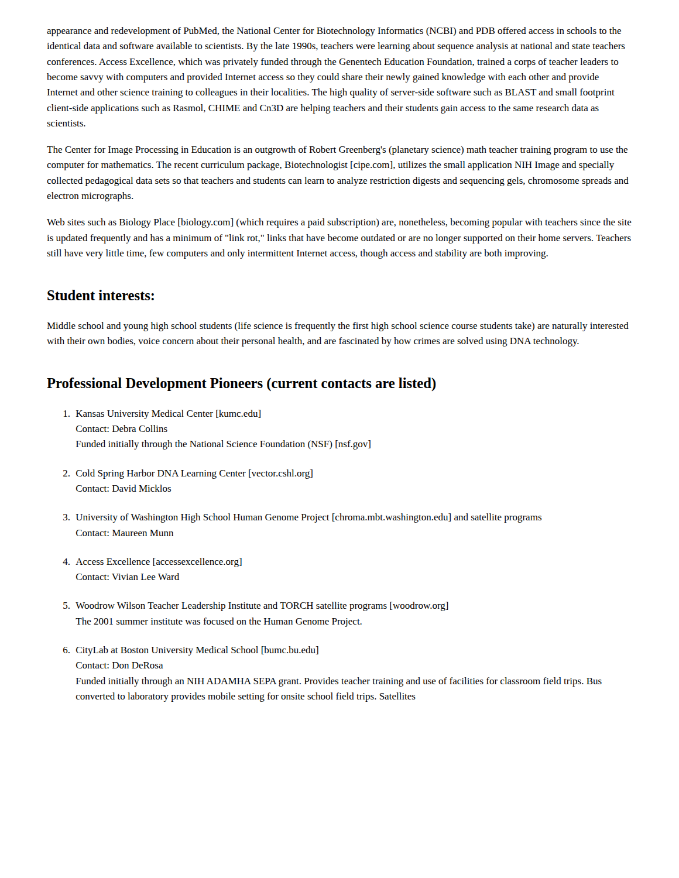appearance and redevelopment of PubMed, the National Center for Biotechnology Informatics (NCBI) and PDB offered access in schools to the identical data and software available to scientists. By the late 1990s, teachers were learning about sequence analysis at national and state teachers conferences. Access Excellence, which was privately funded through the Genentech Education Foundation, trained a corps of teacher leaders to become savvy with computers and provided Internet access so they could share their newly gained knowledge with each other and provide Internet and other science training to colleagues in their localities. The high quality of server-side software such as BLAST and small footprint client-side applications such as Rasmol, CHIME and Cn3D are helping teachers and their students gain access to the same research data as scientists.
The Center for Image Processing in Education is an outgrowth of Robert Greenberg's (planetary science) math teacher training program to use the computer for mathematics. The recent curriculum package, Biotechnologist [cipe.com], utilizes the small application NIH Image and specially collected pedagogical data sets so that teachers and students can learn to analyze restriction digests and sequencing gels, chromosome spreads and electron micrographs.
Web sites such as Biology Place [biology.com] (which requires a paid subscription) are, nonetheless, becoming popular with teachers since the site is updated frequently and has a minimum of "link rot," links that have become outdated or are no longer supported on their home servers. Teachers still have very little time, few computers and only intermittent Internet access, though access and stability are both improving.
Student interests:
Middle school and young high school students (life science is frequently the first high school science course students take) are naturally interested with their own bodies, voice concern about their personal health, and are fascinated by how crimes are solved using DNA technology.
Professional Development Pioneers (current contacts are listed)
Kansas University Medical Center [kumc.edu]
Contact: Debra Collins
Funded initially through the National Science Foundation (NSF) [nsf.gov]
Cold Spring Harbor DNA Learning Center [vector.cshl.org]
Contact: David Micklos
University of Washington High School Human Genome Project [chroma.mbt.washington.edu] and satellite programs
Contact: Maureen Munn
Access Excellence [accessexcellence.org]
Contact: Vivian Lee Ward
Woodrow Wilson Teacher Leadership Institute and TORCH satellite programs [woodrow.org]
The 2001 summer institute was focused on the Human Genome Project.
CityLab at Boston University Medical School [bumc.bu.edu]
Contact: Don DeRosa
Funded initially through an NIH ADAMHA SEPA grant. Provides teacher training and use of facilities for classroom field trips. Bus converted to laboratory provides mobile setting for onsite school field trips. Satellites